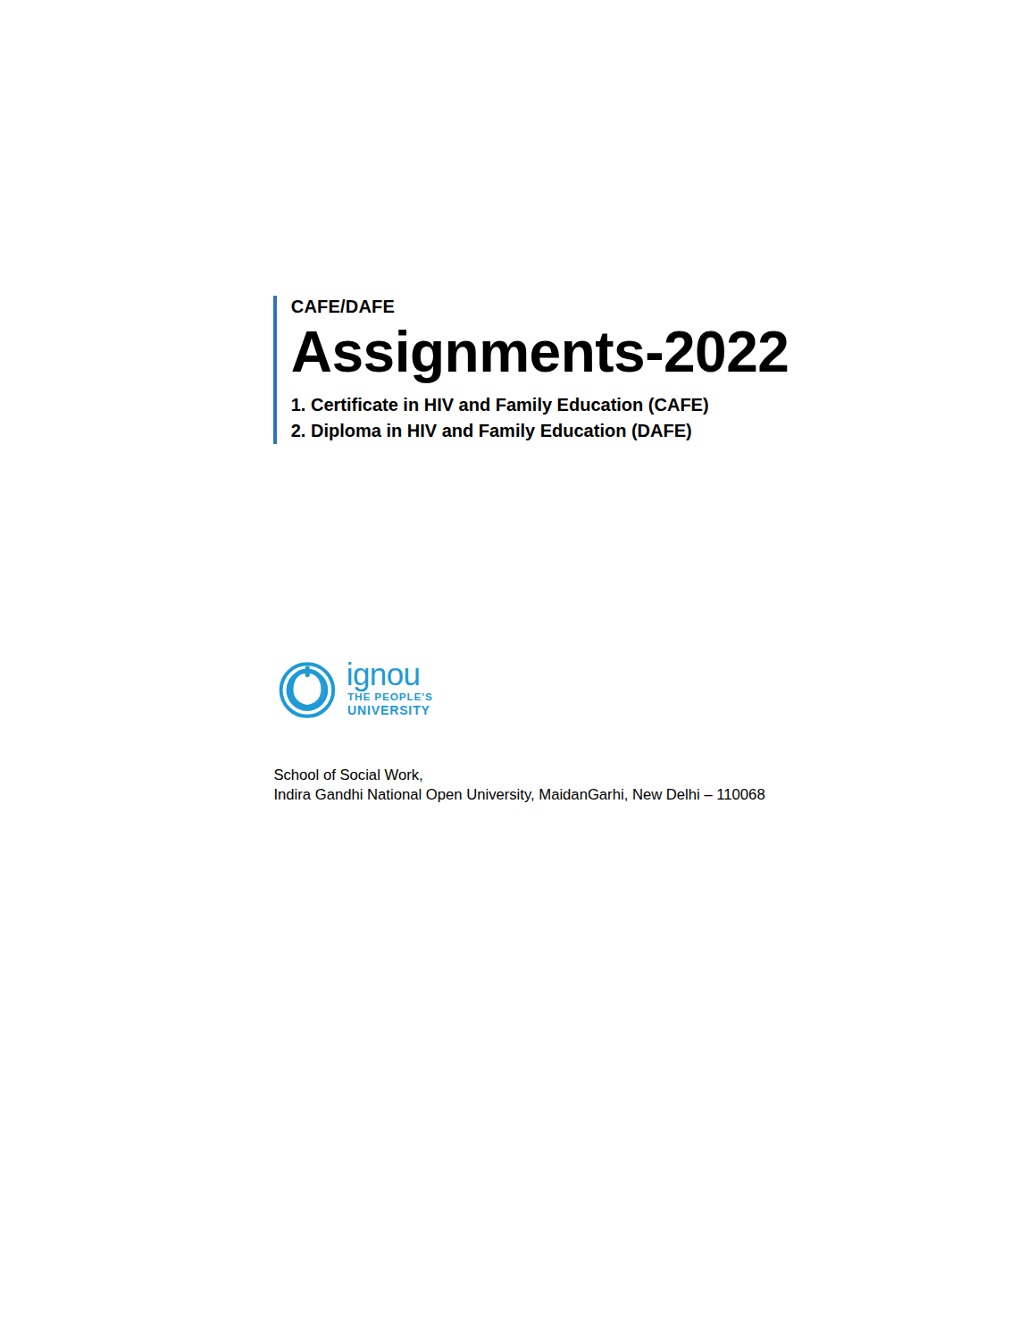CAFE/DAFE
Assignments-2022
1. Certificate in HIV and Family Education (CAFE)
2. Diploma in HIV and Family Education (DAFE)
ignou THE PEOPLE'S UNIVERSITY
School of Social Work,
Indira Gandhi National Open University, MaidanGarhi, New Delhi – 110068